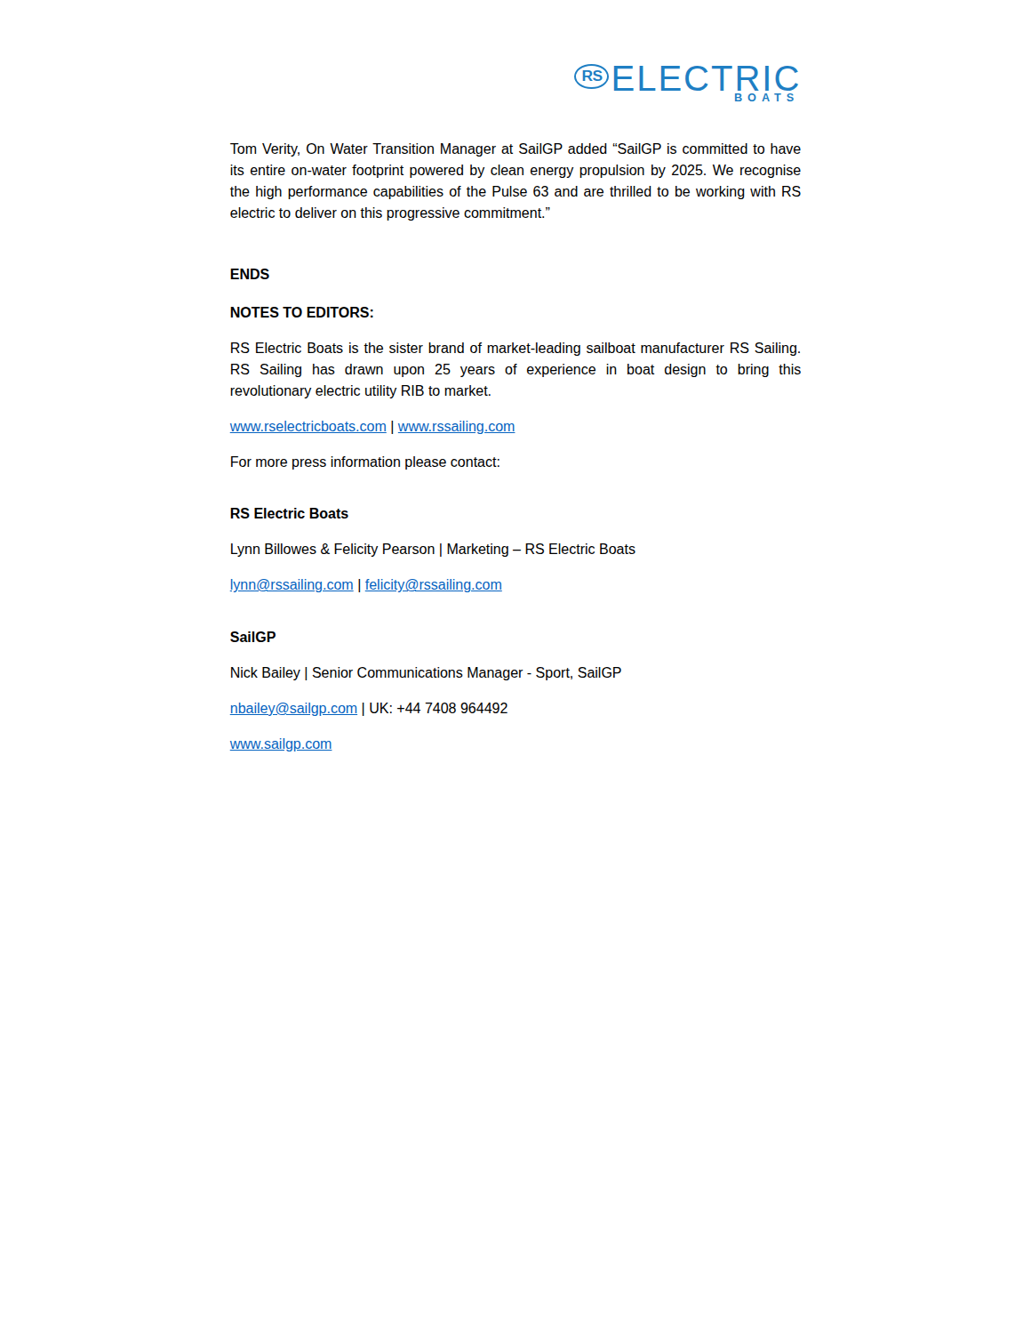RS ELECTRIC BOATS
Tom Verity, On Water Transition Manager at SailGP added “SailGP is committed to have its entire on-water footprint powered by clean energy propulsion by 2025. We recognise the high performance capabilities of the Pulse 63 and are thrilled to be working with RS electric to deliver on this progressive commitment.”
ENDS
NOTES TO EDITORS:
RS Electric Boats is the sister brand of market-leading sailboat manufacturer RS Sailing. RS Sailing has drawn upon 25 years of experience in boat design to bring this revolutionary electric utility RIB to market.
www.rselectricboats.com | www.rssailing.com
For more press information please contact:
RS Electric Boats
Lynn Billowes & Felicity Pearson | Marketing – RS Electric Boats
lynn@rssailing.com | felicity@rssailing.com
SailGP
Nick Bailey | Senior Communications Manager - Sport, SailGP
nbailey@sailgp.com | UK: +44 7408 964492
www.sailgp.com